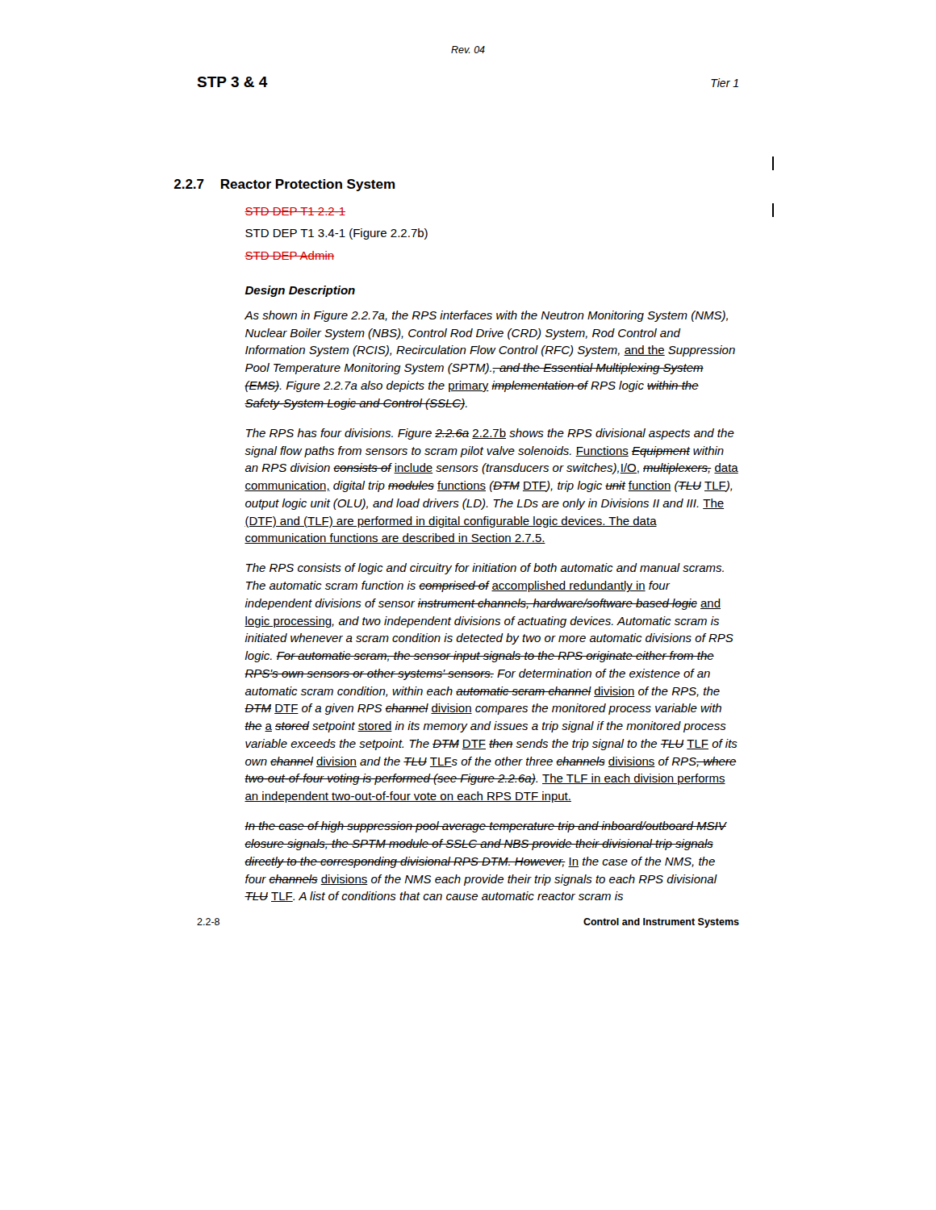Rev. 04
STP 3 & 4
Tier 1
2.2.7 Reactor Protection System
STD DEP T1 2.2-1
STD DEP T1 3.4-1 (Figure 2.2.7b)
STD DEP Admin
Design Description
As shown in Figure 2.2.7a, the RPS interfaces with the Neutron Monitoring System (NMS), Nuclear Boiler System (NBS), Control Rod Drive (CRD) System, Rod Control and Information System (RCIS), Recirculation Flow Control (RFC) System, and the Suppression Pool Temperature Monitoring System (SPTM)., and the Essential Multiplexing System (EMS). Figure 2.2.7a also depicts the primary implementation of RPS logic within the Safety-System Logic and Control (SSLC).
The RPS has four divisions. Figure 2.2.6a 2.2.7b shows the RPS divisional aspects and the signal flow paths from sensors to scram pilot valve solenoids. Functions Equipment within an RPS division consists of include sensors (transducers or switches),I/O, multiplexers, data communication, digital trip modules functions (DTM DTF), trip logic unit function (TLU TLF), output logic unit (OLU), and load drivers (LD). The LDs are only in Divisions II and III. The (DTF) and (TLF) are performed in digital configurable logic devices. The data communication functions are described in Section 2.7.5.
The RPS consists of logic and circuitry for initiation of both automatic and manual scrams. The automatic scram function is comprised of accomplished redundantly in four independent divisions of sensor instrument channels, hardware/software based logic and logic processing, and two independent divisions of actuating devices. Automatic scram is initiated whenever a scram condition is detected by two or more automatic divisions of RPS logic. For automatic scram, the sensor input signals to the RPS originate either from the RPS's own sensors or other systems' sensors. For determination of the existence of an automatic scram condition, within each automatic scram channel division of the RPS, the DTM DTF of a given RPS channel division compares the monitored process variable with the a stored setpoint stored in its memory and issues a trip signal if the monitored process variable exceeds the setpoint. The DTM DTF then sends the trip signal to the TLU TLF of its own channel division and the TLU TLFs of the other three channels divisions of RPS, where two-out-of-four voting is performed (see Figure 2.2.6a). The TLF in each division performs an independent two-out-of-four vote on each RPS DTF input.
In the case of high suppression pool average temperature trip and inboard/outboard MSIV closure signals, the SPTM module of SSLC and NBS provide their divisional trip signals directly to the corresponding divisional RPS DTM. However, In the case of the NMS, the four channels divisions of the NMS each provide their trip signals to each RPS divisional TLU TLF. A list of conditions that can cause automatic reactor scram is
2.2-8
Control and Instrument Systems